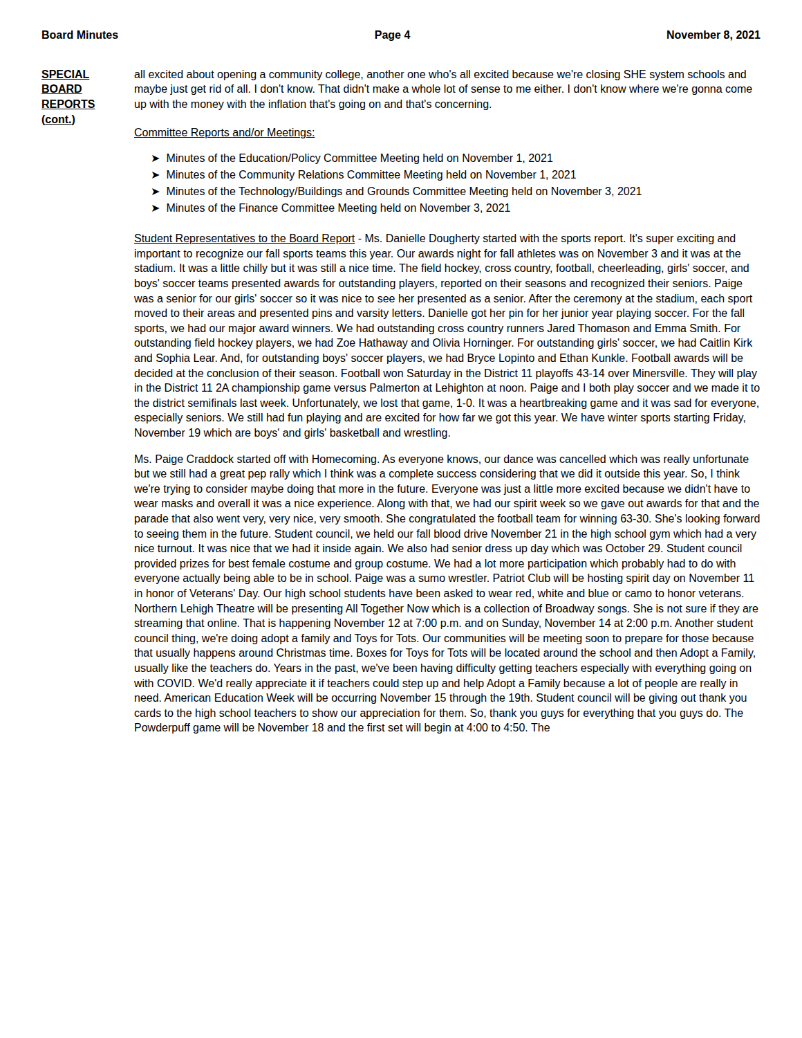Board Minutes Page 4 November 8, 2021
SPECIAL
BOARD
REPORTS
(cont.)
all excited about opening a community college, another one who's all excited because we're closing SHE system schools and maybe just get rid of all. I don't know. That didn't make a whole lot of sense to me either. I don't know where we're gonna come up with the money with the inflation that's going on and that's concerning.
Committee Reports and/or Meetings:
Minutes of the Education/Policy Committee Meeting held on November 1, 2021
Minutes of the Community Relations Committee Meeting held on November 1, 2021
Minutes of the Technology/Buildings and Grounds Committee Meeting held on November 3, 2021
Minutes of the Finance Committee Meeting held on November 3, 2021
Student Representatives to the Board Report - Ms. Danielle Dougherty started with the sports report. It's super exciting and important to recognize our fall sports teams this year. Our awards night for fall athletes was on November 3 and it was at the stadium. It was a little chilly but it was still a nice time. The field hockey, cross country, football, cheerleading, girls' soccer, and boys' soccer teams presented awards for outstanding players, reported on their seasons and recognized their seniors. Paige was a senior for our girls' soccer so it was nice to see her presented as a senior. After the ceremony at the stadium, each sport moved to their areas and presented pins and varsity letters. Danielle got her pin for her junior year playing soccer. For the fall sports, we had our major award winners. We had outstanding cross country runners Jared Thomason and Emma Smith. For outstanding field hockey players, we had Zoe Hathaway and Olivia Horninger. For outstanding girls' soccer, we had Caitlin Kirk and Sophia Lear. And, for outstanding boys' soccer players, we had Bryce Lopinto and Ethan Kunkle. Football awards will be decided at the conclusion of their season. Football won Saturday in the District 11 playoffs 43-14 over Minersville. They will play in the District 11 2A championship game versus Palmerton at Lehighton at noon. Paige and I both play soccer and we made it to the district semifinals last week. Unfortunately, we lost that game, 1-0. It was a heartbreaking game and it was sad for everyone, especially seniors. We still had fun playing and are excited for how far we got this year. We have winter sports starting Friday, November 19 which are boys' and girls' basketball and wrestling.
Ms. Paige Craddock started off with Homecoming. As everyone knows, our dance was cancelled which was really unfortunate but we still had a great pep rally which I think was a complete success considering that we did it outside this year. So, I think we're trying to consider maybe doing that more in the future. Everyone was just a little more excited because we didn't have to wear masks and overall it was a nice experience. Along with that, we had our spirit week so we gave out awards for that and the parade that also went very, very nice, very smooth. She congratulated the football team for winning 63-30. She's looking forward to seeing them in the future. Student council, we held our fall blood drive November 21 in the high school gym which had a very nice turnout. It was nice that we had it inside again. We also had senior dress up day which was October 29. Student council provided prizes for best female costume and group costume. We had a lot more participation which probably had to do with everyone actually being able to be in school. Paige was a sumo wrestler. Patriot Club will be hosting spirit day on November 11 in honor of Veterans' Day. Our high school students have been asked to wear red, white and blue or camo to honor veterans. Northern Lehigh Theatre will be presenting All Together Now which is a collection of Broadway songs. She is not sure if they are streaming that online. That is happening November 12 at 7:00 p.m. and on Sunday, November 14 at 2:00 p.m. Another student council thing, we're doing adopt a family and Toys for Tots. Our communities will be meeting soon to prepare for those because that usually happens around Christmas time. Boxes for Toys for Tots will be located around the school and then Adopt a Family, usually like the teachers do. Years in the past, we've been having difficulty getting teachers especially with everything going on with COVID. We'd really appreciate it if teachers could step up and help Adopt a Family because a lot of people are really in need. American Education Week will be occurring November 15 through the 19th. Student council will be giving out thank you cards to the high school teachers to show our appreciation for them. So, thank you guys for everything that you guys do. The Powderpuff game will be November 18 and the first set will begin at 4:00 to 4:50. The